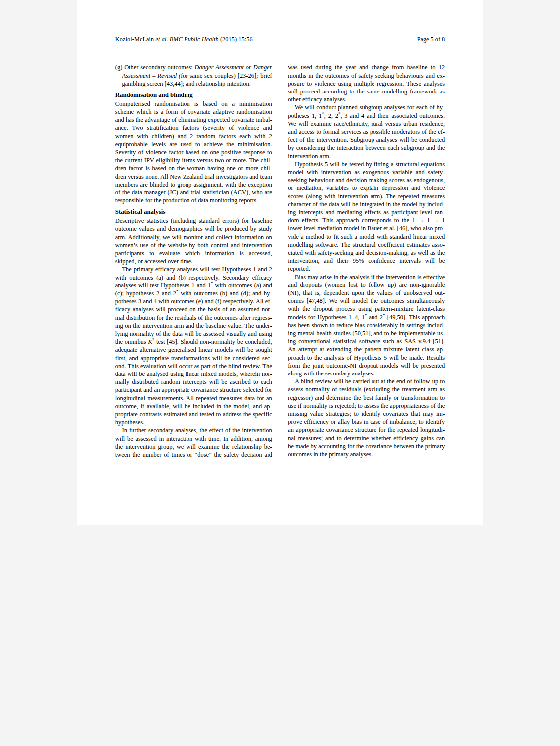Koziol-McLain et al. BMC Public Health (2015) 15:56
Page 5 of 8
(g) Other secondary outcomes: Danger Assessment or Danger Assessment – Revised (for same sex couples) [23-26]; brief gambling screen [43,44]; and relationship intention.
Randomisation and blinding
Computerised randomisation is based on a minimisation scheme which is a form of covariate adaptive randomisation and has the advantage of eliminating expected covariate imbalance. Two stratification factors (severity of violence and women with children) and 2 random factors each with 2 equiprobable levels are used to achieve the minimisation. Severity of violence factor based on one positive response to the current IPV eligibility items versus two or more. The children factor is based on the woman having one or more children versus none. All New Zealand trial investigators and team members are blinded to group assignment, with the exception of the data manager (JC) and trial statistician (ACV), who are responsible for the production of data monitoring reports.
Statistical analysis
Descriptive statistics (including standard errors) for baseline outcome values and demographics will be produced by study arm. Additionally, we will monitor and collect information on women’s use of the website by both control and intervention participants to evaluate which information is accessed, skipped, or accessed over time.
The primary efficacy analyses will test Hypotheses 1 and 2 with outcomes (a) and (b) respectively. Secondary efficacy analyses will test Hypotheses 1 and 1* with outcomes (a) and (c); hypotheses 2 and 2* with outcomes (b) and (d); and hypotheses 3 and 4 with outcomes (e) and (f) respectively. All efficacy analyses will proceed on the basis of an assumed normal distribution for the residuals of the outcomes after regressing on the intervention arm and the baseline value. The underlying normality of the data will be assessed visually and using the omnibus K2 test [45]. Should non-normality be concluded, adequate alternative generalised linear models will be sought first, and appropriate transformations will be considered second. This evaluation will occur as part of the blind review. The data will be analysed using linear mixed models, wherein normally distributed random intercepts will be ascribed to each participant and an appropriate covariance structure selected for longitudinal measurements. All repeated measures data for an outcome, if available, will be included in the model, and appropriate contrasts estimated and tested to address the specific hypotheses.
In further secondary analyses, the effect of the intervention will be assessed in interaction with time. In addition, among the intervention group, we will examine the relationship between the number of times or “dose” the safety decision aid was used during the year and change from baseline to 12 months in the outcomes of safety seeking behaviours and exposure to violence using multiple regression. These analyses will proceed according to the same modelling framework as other efficacy analyses.
We will conduct planned subgroup analyses for each of hypotheses 1, 1*, 2, 2*, 3 and 4 and their associated outcomes. We will examine race/ethnicity, rural versus urban residence, and access to formal services as possible moderators of the effect of the intervention. Subgroup analyses will be conducted by considering the interaction between each subgroup and the intervention arm.
Hypothesis 5 will be tested by fitting a structural equations model with intervention as exogenous variable and safety-seeking behaviour and decision-making scores as endogenous, or mediation, variables to explain depression and violence scores (along with intervention arm). The repeated measures character of the data will be integrated in the model by including intercepts and mediating effects as participant-level random effects. This approach corresponds to the 1 → 1 → 1 lower level mediation model in Bauer et al. [46], who also provide a method to fit such a model with standard linear mixed modelling software. The structural coefficient estimates associated with safety-seeking and decision-making, as well as the intervention, and their 95% confidence intervals will be reported.
Bias may arise in the analysis if the intervention is effective and dropouts (women lost to follow up) are non-ignorable (NI), that is, dependent upon the values of unobserved outcomes [47,48]. We will model the outcomes simultaneously with the dropout process using pattern-mixture latent-class models for Hypotheses 1–4, 1* and 2* [49,50]. This approach has been shown to reduce bias considerably in settings including mental health studies [50,51], and to be implementable using conventional statistical software such as SAS v.9.4 [51]. An attempt at extending the pattern-mixture latent class approach to the analysis of Hypothesis 5 will be made. Results from the joint outcome-NI dropout models will be presented along with the secondary analyses.
A blind review will be carried out at the end of follow-up to assess normality of residuals (excluding the treatment arm as regressor) and determine the best family or transformation to use if normality is rejected; to assess the appropriateness of the missing value strategies; to identify covariates that may improve efficiency or allay bias in case of imbalance; to identify an appropriate covariance structure for the repeated longitudinal measures; and to determine whether efficiency gains can be made by accounting for the covariance between the primary outcomes in the primary analyses.